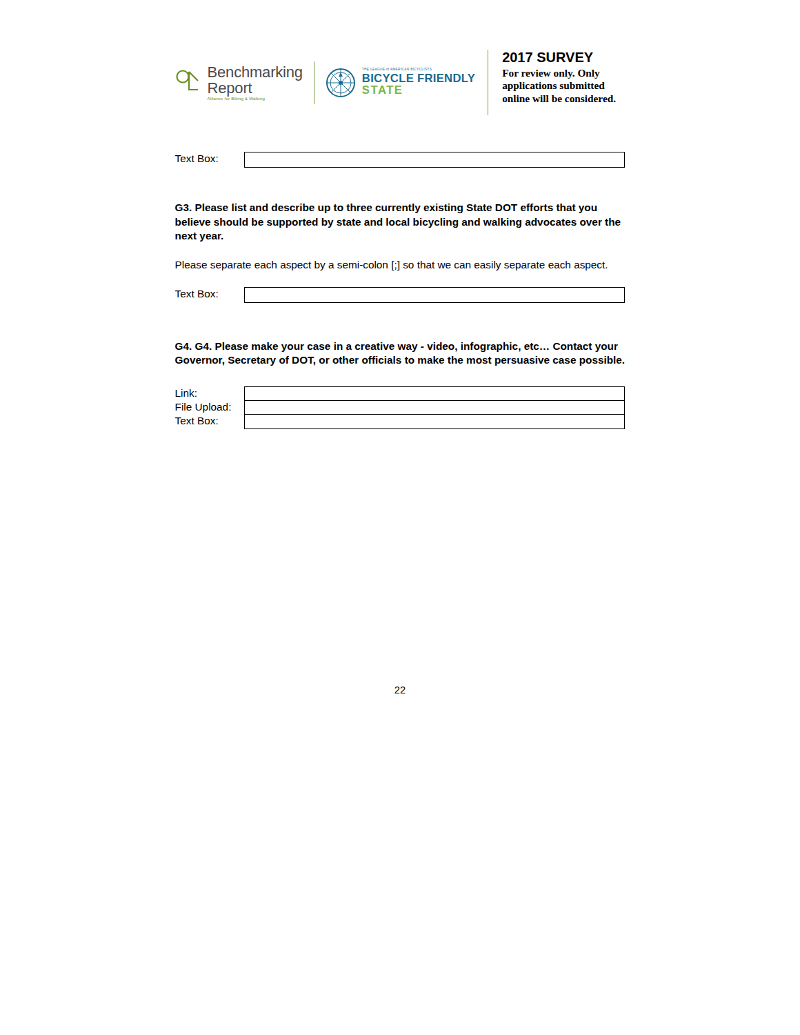Benchmarking
Report
Alliance for Biking & Walking
THE LEAGUE of AMERICAN BICYCLISTS
BICYCLE FRIENDLY
STATE
2017 SURVEY
For review only. Only applications submitted
online will be considered.
Text Box:
G3. Please list and describe up to three currently existing State DOT efforts that you believe should be supported by state and local bicycling and walking advocates over the next year.
Please separate each aspect by a semi-colon [;] so that we can easily separate each aspect.
Text Box:
G4. G4. Please make your case in a creative way - video, infographic, etc… Contact your Governor, Secretary of DOT, or other officials to make the most persuasive case possible.
Link:
File Upload:
Text Box:
22